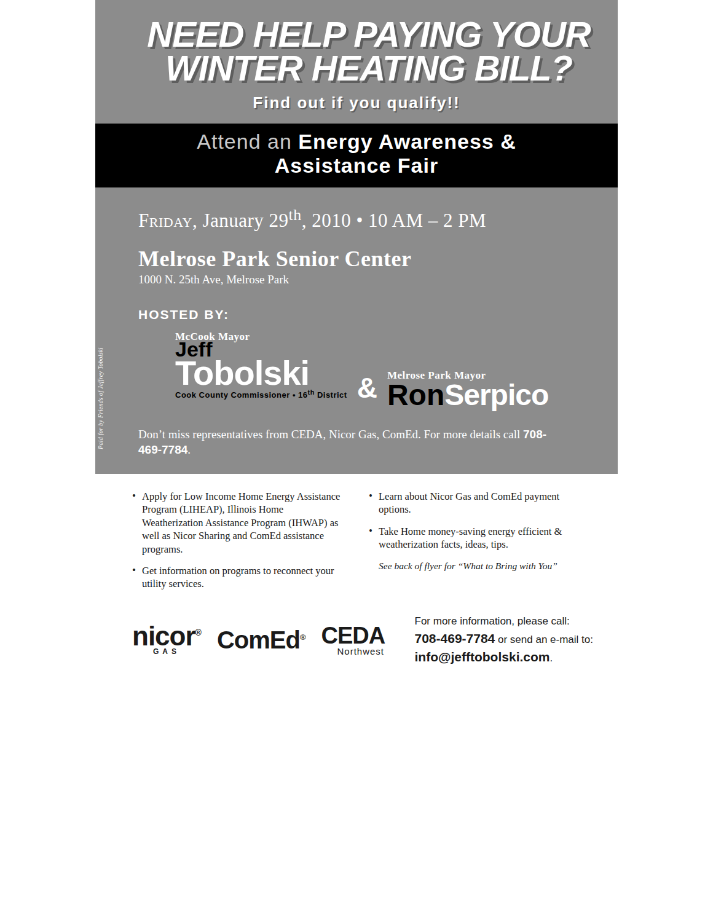Need Help Paying Your
Winter Heating Bill?
Find out if you qualify!!
Attend an Energy Awareness &
Assistance Fair
Paid for by Friends of Jeffrey Tobolski
Friday, January 29th, 2010 • 10 AM – 2 PM
Melrose Park Senior Center
1000 N. 25th Ave, Melrose Park
HOSTED BY:
McCook Mayor
Jeff Tobolski
Cook County Commissioner • 16th District
&
Melrose Park Mayor
Ron Serpico
Don’t miss representatives from CEDA, Nicor Gas, ComEd. For more details call 708-469-7784.
Apply for Low Income Home Energy Assistance Program (LIHEAP), Illinois Home Weatherization Assistance Program (IHWAP) as well as Nicor Sharing and ComEd assistance programs.
Get information on programs to reconnect your utility services.
Learn about Nicor Gas and ComEd payment options.
Take Home money-saving energy efficient & weatherization facts, ideas, tips.
See back of flyer for “What to Bring with You”
nicor® GAS
ComEd®
CEDA Northwest
For more information, please call:
708-469-7784 or send an e-mail to:
info@jefftobolski.com.